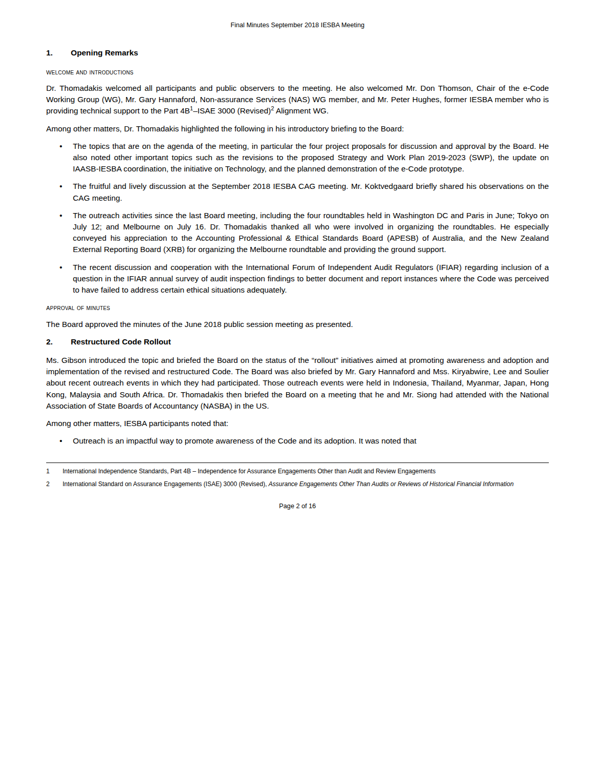Final Minutes September 2018 IESBA Meeting
1. Opening Remarks
Welcome and Introductions
Dr. Thomadakis welcomed all participants and public observers to the meeting. He also welcomed Mr. Don Thomson, Chair of the e-Code Working Group (WG), Mr. Gary Hannaford, Non-assurance Services (NAS) WG member, and Mr. Peter Hughes, former IESBA member who is providing technical support to the Part 4B1–ISAE 3000 (Revised)2 Alignment WG.
Among other matters, Dr. Thomadakis highlighted the following in his introductory briefing to the Board:
The topics that are on the agenda of the meeting, in particular the four project proposals for discussion and approval by the Board. He also noted other important topics such as the revisions to the proposed Strategy and Work Plan 2019-2023 (SWP), the update on IAASB-IESBA coordination, the initiative on Technology, and the planned demonstration of the e-Code prototype.
The fruitful and lively discussion at the September 2018 IESBA CAG meeting. Mr. Koktvedgaard briefly shared his observations on the CAG meeting.
The outreach activities since the last Board meeting, including the four roundtables held in Washington DC and Paris in June; Tokyo on July 12; and Melbourne on July 16. Dr. Thomadakis thanked all who were involved in organizing the roundtables. He especially conveyed his appreciation to the Accounting Professional & Ethical Standards Board (APESB) of Australia, and the New Zealand External Reporting Board (XRB) for organizing the Melbourne roundtable and providing the ground support.
The recent discussion and cooperation with the International Forum of Independent Audit Regulators (IFIAR) regarding inclusion of a question in the IFIAR annual survey of audit inspection findings to better document and report instances where the Code was perceived to have failed to address certain ethical situations adequately.
Approval of Minutes
The Board approved the minutes of the June 2018 public session meeting as presented.
2. Restructured Code Rollout
Ms. Gibson introduced the topic and briefed the Board on the status of the “rollout” initiatives aimed at promoting awareness and adoption and implementation of the revised and restructured Code. The Board was also briefed by Mr. Gary Hannaford and Mss. Kiryabwire, Lee and Soulier about recent outreach events in which they had participated. Those outreach events were held in Indonesia, Thailand, Myanmar, Japan, Hong Kong, Malaysia and South Africa. Dr. Thomadakis then briefed the Board on a meeting that he and Mr. Siong had attended with the National Association of State Boards of Accountancy (NASBA) in the US.
Among other matters, IESBA participants noted that:
Outreach is an impactful way to promote awareness of the Code and its adoption. It was noted that
1 International Independence Standards, Part 4B – Independence for Assurance Engagements Other than Audit and Review Engagements
2 International Standard on Assurance Engagements (ISAE) 3000 (Revised), Assurance Engagements Other Than Audits or Reviews of Historical Financial Information
Page 2 of 16